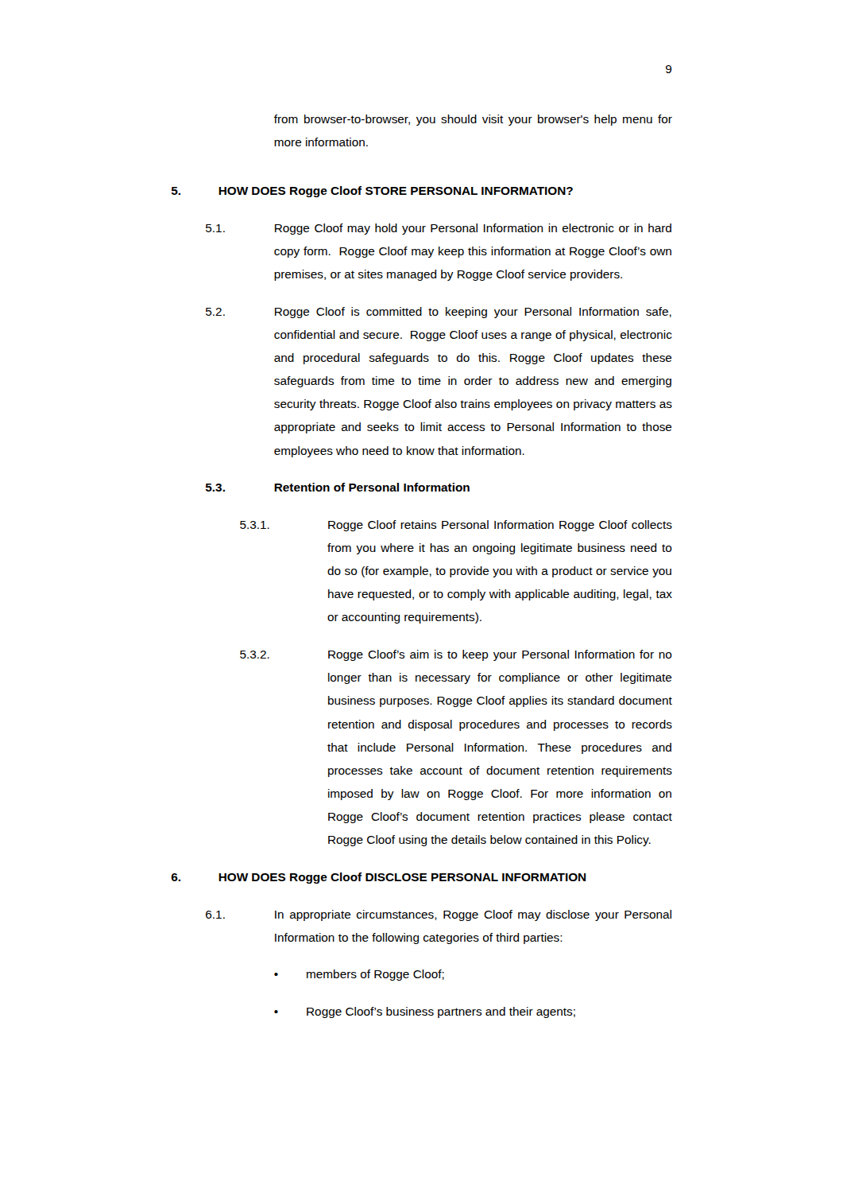9
from browser-to-browser, you should visit your browser's help menu for more information.
5.
HOW DOES Rogge Cloof STORE PERSONAL INFORMATION?
5.1.
Rogge Cloof may hold your Personal Information in electronic or in hard copy form. Rogge Cloof may keep this information at Rogge Cloof’s own premises, or at sites managed by Rogge Cloof service providers.
5.2.
Rogge Cloof is committed to keeping your Personal Information safe, confidential and secure. Rogge Cloof uses a range of physical, electronic and procedural safeguards to do this. Rogge Cloof updates these safeguards from time to time in order to address new and emerging security threats. Rogge Cloof also trains employees on privacy matters as appropriate and seeks to limit access to Personal Information to those employees who need to know that information.
5.3.
Retention of Personal Information
5.3.1.
Rogge Cloof retains Personal Information Rogge Cloof collects from you where it has an ongoing legitimate business need to do so (for example, to provide you with a product or service you have requested, or to comply with applicable auditing, legal, tax or accounting requirements).
5.3.2.
Rogge Cloof’s aim is to keep your Personal Information for no longer than is necessary for compliance or other legitimate business purposes. Rogge Cloof applies its standard document retention and disposal procedures and processes to records that include Personal Information. These procedures and processes take account of document retention requirements imposed by law on Rogge Cloof. For more information on Rogge Cloof’s document retention practices please contact Rogge Cloof using the details below contained in this Policy.
6.
HOW DOES Rogge Cloof DISCLOSE PERSONAL INFORMATION
6.1.
In appropriate circumstances, Rogge Cloof may disclose your Personal Information to the following categories of third parties:
members of Rogge Cloof;
Rogge Cloof’s business partners and their agents;